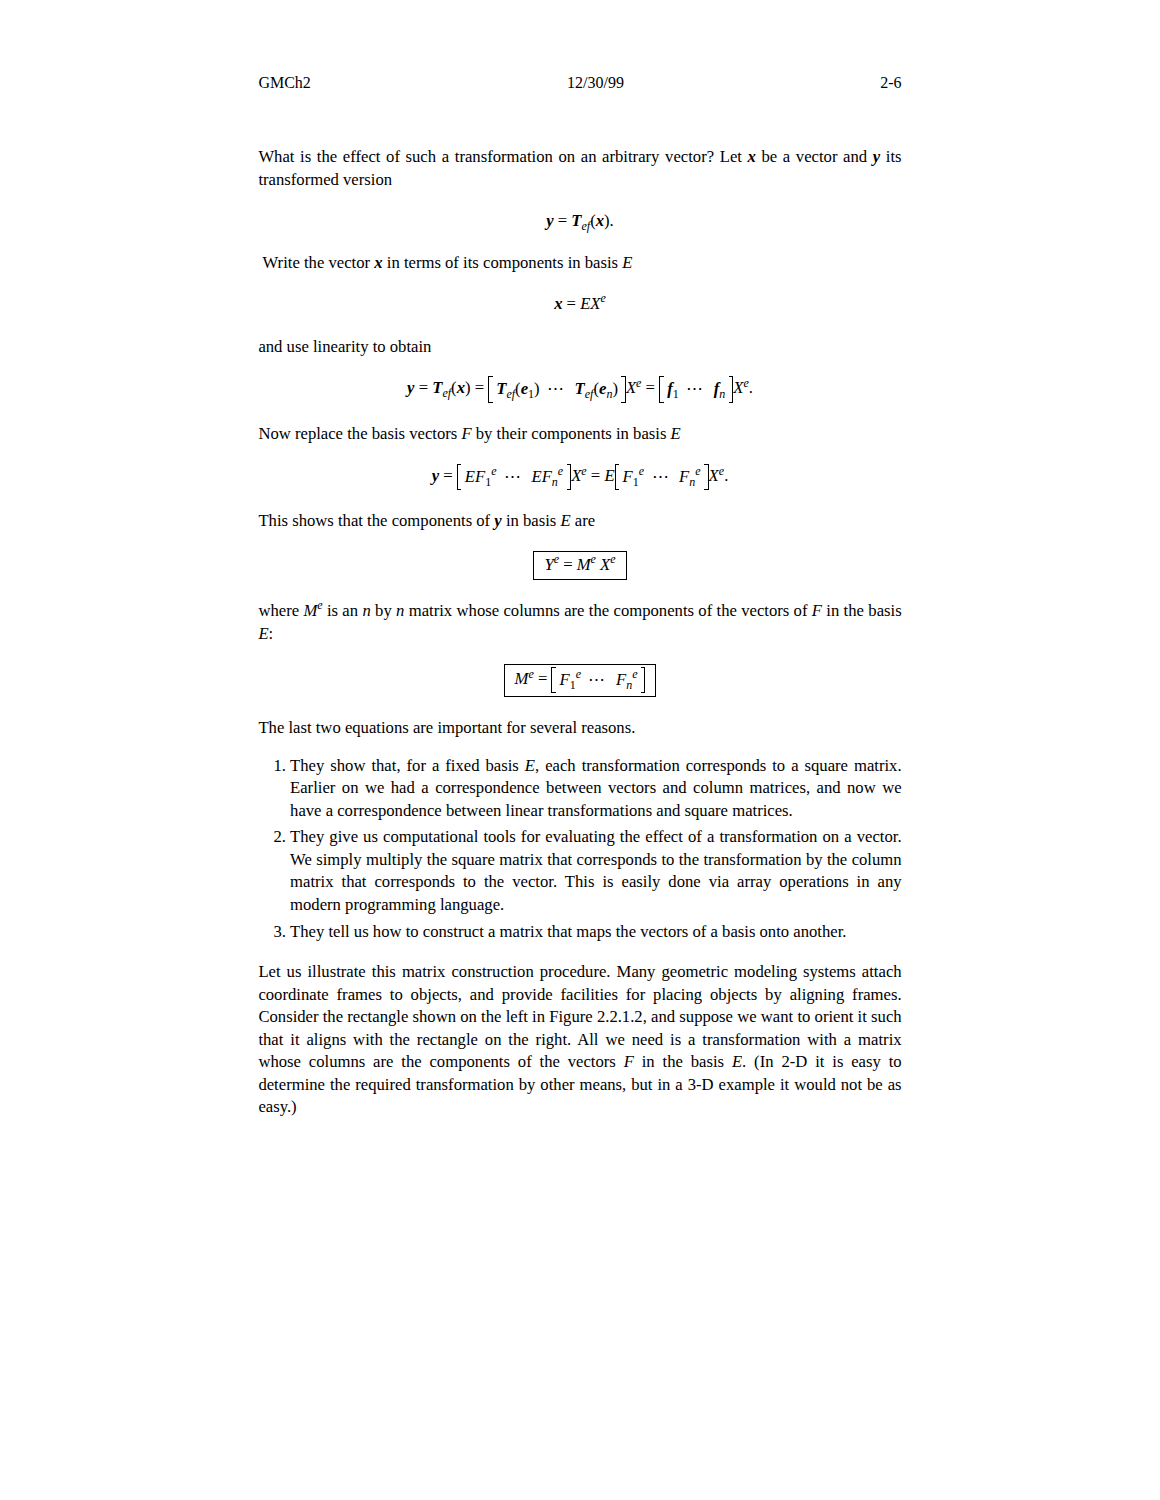GMCh2
12/30/99
2-6
What is the effect of such a transformation on an arbitrary vector? Let x be a vector and y its transformed version
y = Tef(x).
Write the vector x in terms of its components in basis E
x = EXe
and use linearity to obtain
y = Tef(x) = Tef(e1)⋯Tef(en) Xe = f1⋯fn Xe.
Now replace the basis vectors F by their components in basis E
y = EF1e⋯EFne Xe = EF1e⋯Fne Xe.
This shows that the components of y in basis E are
Ye = Me Xe
where Me is an n by n matrix whose columns are the components of the vectors of F in the basis E:
Me = F1e⋯Fne
The last two equations are important for several reasons.
They show that, for a fixed basis E, each transformation corresponds to a square matrix. Earlier on we had a correspondence between vectors and column matrices, and now we have a correspondence between linear transformations and square matrices.
They give us computational tools for evaluating the effect of a transformation on a vector. We simply multiply the square matrix that corresponds to the transformation by the column matrix that corresponds to the vector. This is easily done via array operations in any modern programming language.
They tell us how to construct a matrix that maps the vectors of a basis onto another.
Let us illustrate this matrix construction procedure. Many geometric modeling systems attach coordinate frames to objects, and provide facilities for placing objects by aligning frames. Consider the rectangle shown on the left in Figure 2.2.1.2, and suppose we want to orient it such that it aligns with the rectangle on the right. All we need is a transformation with a matrix whose columns are the components of the vectors F in the basis E. (In 2-D it is easy to determine the required transformation by other means, but in a 3-D example it would not be as easy.)